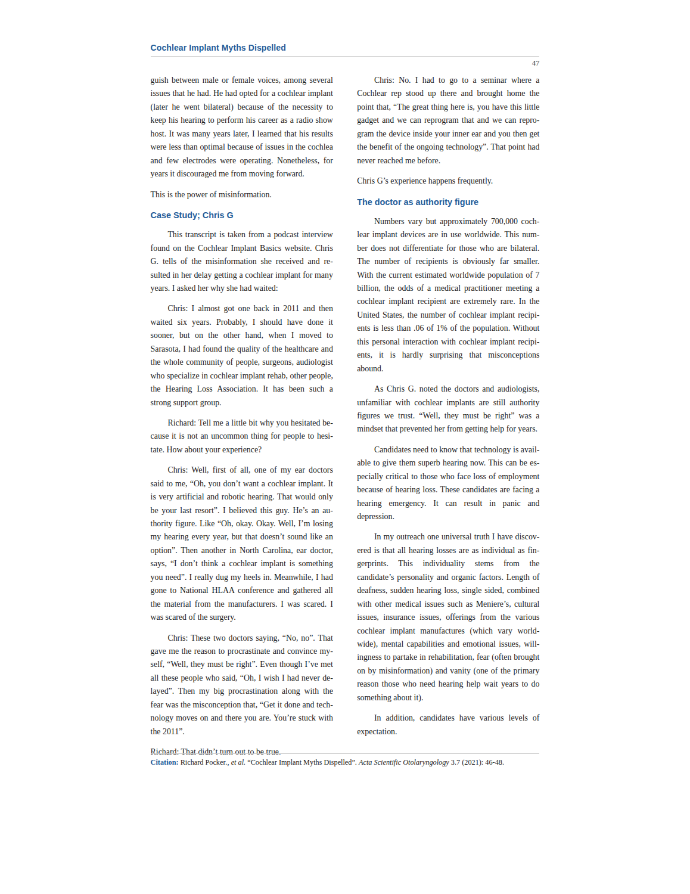Cochlear Implant Myths Dispelled
47
guish between male or female voices, among several issues that he had. He had opted for a cochlear implant (later he went bilateral) because of the necessity to keep his hearing to perform his career as a radio show host. It was many years later, I learned that his results were less than optimal because of issues in the cochlea and few electrodes were operating. Nonetheless, for years it discouraged me from moving forward.
This is the power of misinformation.
Case Study; Chris G
This transcript is taken from a podcast interview found on the Cochlear Implant Basics website. Chris G. tells of the misinformation she received and resulted in her delay getting a cochlear implant for many years. I asked her why she had waited:
Chris: I almost got one back in 2011 and then waited six years. Probably, I should have done it sooner, but on the other hand, when I moved to Sarasota, I had found the quality of the healthcare and the whole community of people, surgeons, audiologist who specialize in cochlear implant rehab, other people, the Hearing Loss Association. It has been such a strong support group.
Richard: Tell me a little bit why you hesitated because it is not an uncommon thing for people to hesitate. How about your experience?
Chris: Well, first of all, one of my ear doctors said to me, “Oh, you don’t want a cochlear implant. It is very artificial and robotic hearing. That would only be your last resort”. I believed this guy. He’s an authority figure. Like “Oh, okay. Okay. Well, I’m losing my hearing every year, but that doesn’t sound like an option”. Then another in North Carolina, ear doctor, says, “I don’t think a cochlear implant is something you need”. I really dug my heels in. Meanwhile, I had gone to National HLAA conference and gathered all the material from the manufacturers. I was scared. I was scared of the surgery.
Chris: These two doctors saying, “No, no”. That gave me the reason to procrastinate and convince myself, “Well, they must be right”. Even though I’ve met all these people who said, “Oh, I wish I had never delayed”. Then my big procrastination along with the fear was the misconception that, “Get it done and technology moves on and there you are. You’re stuck with the 2011”.
Richard: That didn’t turn out to be true.
Chris: No. I had to go to a seminar where a Cochlear rep stood up there and brought home the point that, “The great thing here is, you have this little gadget and we can reprogram that and we can reprogram the device inside your inner ear and you then get the benefit of the ongoing technology”. That point had never reached me before.
Chris G’s experience happens frequently.
The doctor as authority figure
Numbers vary but approximately 700,000 cochlear implant devices are in use worldwide. This number does not differentiate for those who are bilateral. The number of recipients is obviously far smaller. With the current estimated worldwide population of 7 billion, the odds of a medical practitioner meeting a cochlear implant recipient are extremely rare. In the United States, the number of cochlear implant recipients is less than .06 of 1% of the population. Without this personal interaction with cochlear implant recipients, it is hardly surprising that misconceptions abound.
As Chris G. noted the doctors and audiologists, unfamiliar with cochlear implants are still authority figures we trust. “Well, they must be right” was a mindset that prevented her from getting help for years.
Candidates need to know that technology is available to give them superb hearing now. This can be especially critical to those who face loss of employment because of hearing loss. These candidates are facing a hearing emergency. It can result in panic and depression.
In my outreach one universal truth I have discovered is that all hearing losses are as individual as fingerprints. This individuality stems from the candidate’s personality and organic factors. Length of deafness, sudden hearing loss, single sided, combined with other medical issues such as Meniere’s, cultural issues, insurance issues, offerings from the various cochlear implant manufactures (which vary world-wide), mental capabilities and emotional issues, willingness to partake in rehabilitation, fear (often brought on by misinformation) and vanity (one of the primary reason those who need hearing help wait years to do something about it).
In addition, candidates have various levels of expectation.
Citation: Richard Pocker., et al. “Cochlear Implant Myths Dispelled”. Acta Scientific Otolaryngology 3.7 (2021): 46-48.